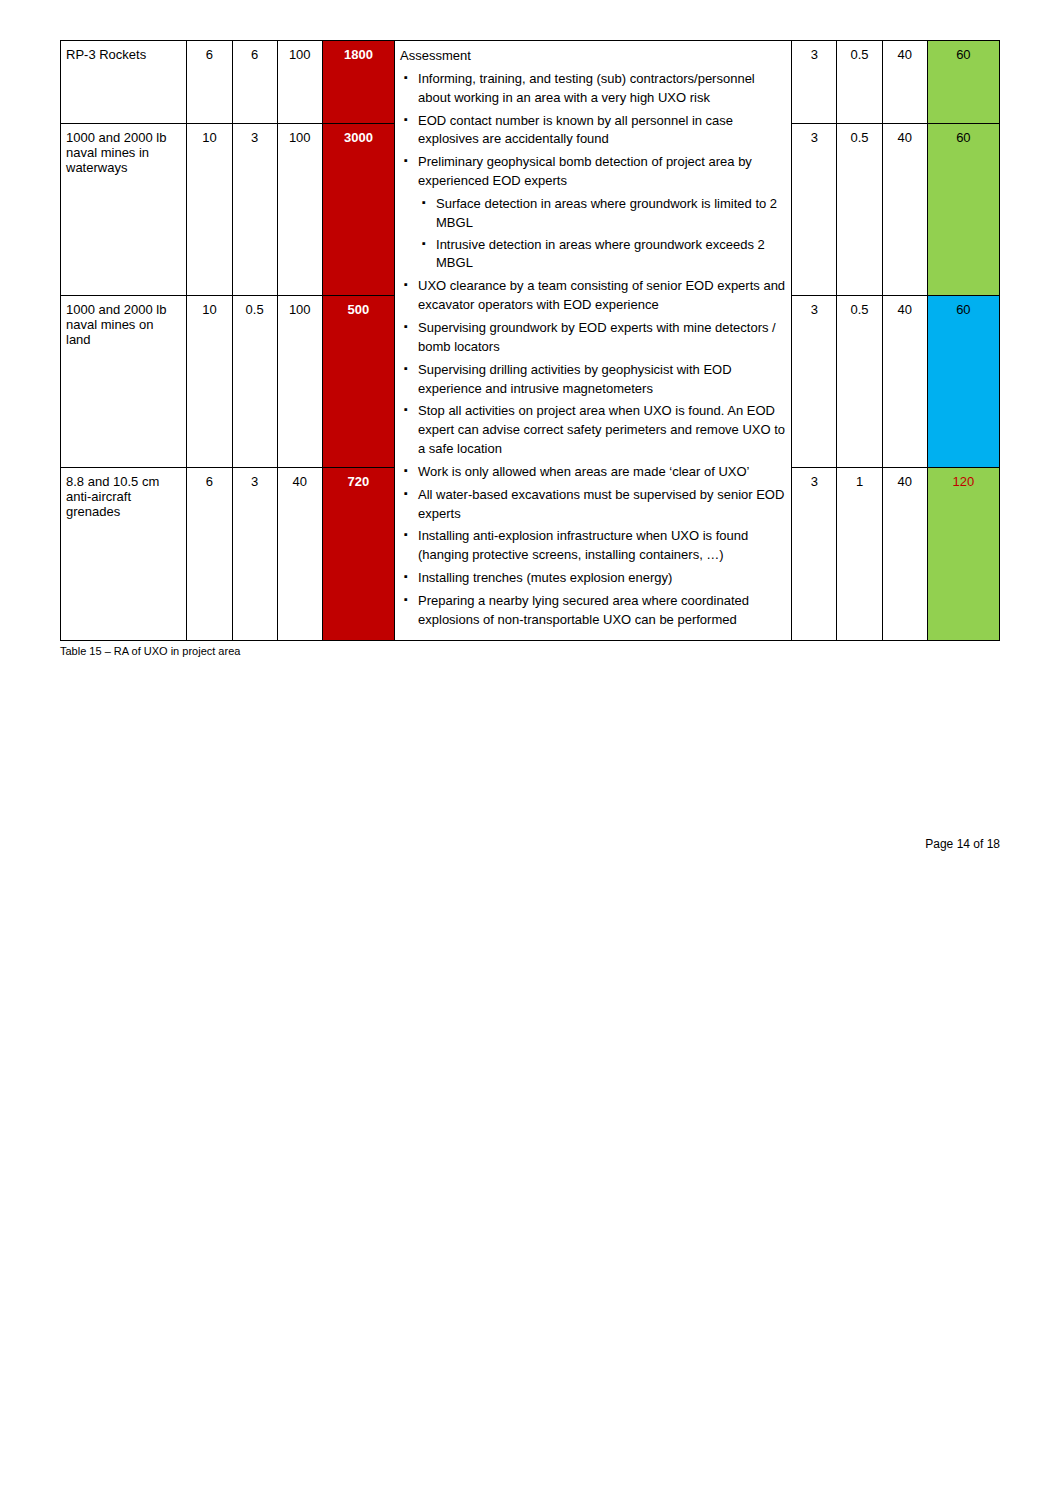| RP-3 Rockets | 6 | 6 | 100 | 1800 | Assessment Informing, training, and testing (sub) contractors/personnel about working in an area with a very high UXO risk EOD contact number is known by all personnel in case explosives are accidentally found Preliminary geophysical bomb detection of project area by experienced EOD experts Surface detection in areas where groundwork is limited to 2 MBGL Intrusive detection in areas where groundwork exceeds 2 MBGL UXO clearance by a team consisting of senior EOD experts and excavator operators with EOD experience Supervising groundwork by EOD experts with mine detectors / bomb locators Supervising drilling activities by geophysicist with EOD experience and intrusive magnetometers Stop all activities on project area when UXO is found. An EOD expert can advise correct safety perimeters and remove UXO to a safe location Work is only allowed when areas are made ‘clear of UXO’ All water-based excavations must be supervised by senior EOD experts Installing anti-explosion infrastructure when UXO is found (hanging protective screens, installing containers, …) Installing trenches (mutes explosion energy) Preparing a nearby lying secured area where coordinated explosions of non-transportable UXO can be performed | 3 | 0.5 | 40 | 60 |
| 1000 and 2000 lb naval mines in waterways | 10 | 3 | 100 | 3000 | 3 | 0.5 | 40 | 60 |
| 1000 and 2000 lb naval mines on land | 10 | 0.5 | 100 | 500 | 3 | 0.5 | 40 | 60 |
| 8.8 and 10.5 cm anti-aircraft grenades | 6 | 3 | 40 | 720 | 3 | 1 | 40 | 120 |
Table 15 – RA of UXO in project area
Page 14 of 18